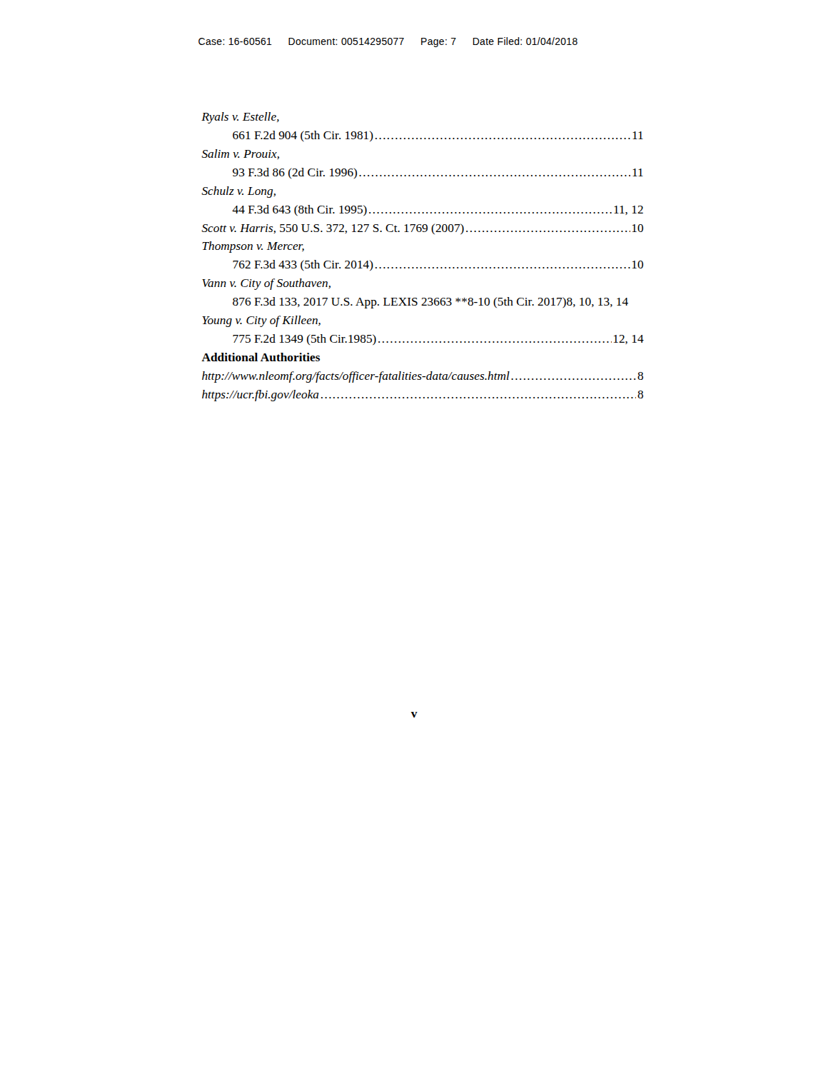Case: 16-60561 Document: 00514295077 Page: 7 Date Filed: 01/04/2018
Ryals v. Estelle,
661 F.2d 904 (5th Cir. 1981) ........................................................................ 11
Salim v. Prouix,
93 F.3d 86 (2d Cir. 1996) ............................................................................ 11
Schulz v. Long,
44 F.3d 643 (8th Cir. 1995) .................................................................. 11, 12
Scott v. Harris, 550 U.S. 372, 127 S. Ct. 1769 (2007) ............................................. 10
Thompson v. Mercer,
762 F.3d 433 (5th Cir. 2014) ........................................................................ 10
Vann v. City of Southaven,
876 F.3d 133, 2017 U.S. App. LEXIS 23663 **8-10 (5th Cir. 2017)8, 10, 13, 14
Young v. City of Killeen,
775 F.2d 1349 (5th Cir.1985) .............................................................. 12, 14
Additional Authorities
http://www.nleomf.org/facts/officer-fatalities-data/causes.html ............................... 8
https://ucr.fbi.gov/leoka .............................................................................................. 8
v